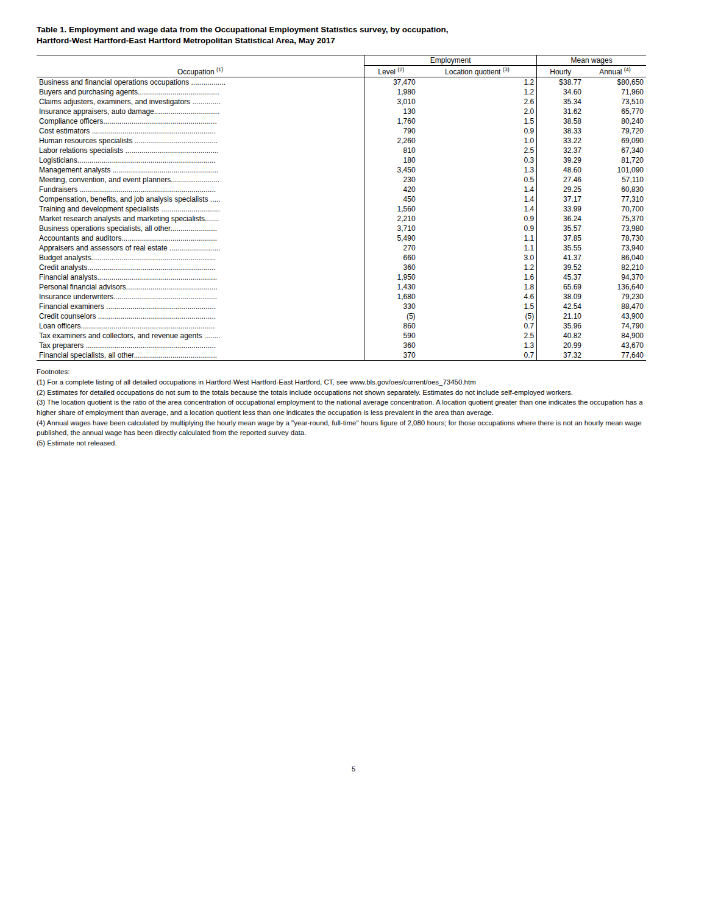Table 1. Employment and wage data from the Occupational Employment Statistics survey, by occupation,
Hartford-West Hartford-East Hartford Metropolitan Statistical Area, May 2017
| Occupation (1) | Employment | Mean wages |
| --- | --- | --- |
| Level (2) | Location quotient (3) | Hourly | Annual (4) |
| Business and financial operations occupations ................. | 37,470 | 1.2 | $38.77 | $80,650 |
| Buyers and purchasing agents........................................ | 1,980 | 1.2 | 34.60 | 71,960 |
| Claims adjusters, examiners, and investigators .............. | 3,010 | 2.6 | 35.34 | 73,510 |
| Insurance appraisers, auto damage................................ | 130 | 2.0 | 31.62 | 65,770 |
| Compliance officers........................................................ | 1,760 | 1.5 | 38.58 | 80,240 |
| Cost estimators ............................................................. | 790 | 0.9 | 38.33 | 79,720 |
| Human resources specialists ......................................... | 2,260 | 1.0 | 33.22 | 69,090 |
| Labor relations specialists .............................................. | 810 | 2.5 | 32.37 | 67,340 |
| Logisticians.................................................................... | 180 | 0.3 | 39.29 | 81,720 |
| Management analysts .................................................... | 3,450 | 1.3 | 48.60 | 101,090 |
| Meeting, convention, and event planners........................ | 230 | 0.5 | 27.46 | 57,110 |
| Fundraisers ................................................................... | 420 | 1.4 | 29.25 | 60,830 |
| Compensation, benefits, and job analysis specialists ..... | 450 | 1.4 | 37.17 | 77,310 |
| Training and development specialists ............................. | 1,560 | 1.4 | 33.99 | 70,700 |
| Market research analysts and marketing specialists....... | 2,210 | 0.9 | 36.24 | 75,370 |
| Business operations specialists, all other....................... | 3,710 | 0.9 | 35.57 | 73,980 |
| Accountants and auditors............................................... | 5,490 | 1.1 | 37.85 | 78,730 |
| Appraisers and assessors of real estate ......................... | 270 | 1.1 | 35.55 | 73,940 |
| Budget analysts............................................................. | 660 | 3.0 | 41.37 | 86,040 |
| Credit analysts............................................................... | 360 | 1.2 | 39.52 | 82,210 |
| Financial analysts........................................................... | 1,950 | 1.6 | 45.37 | 94,370 |
| Personal financial advisors............................................. | 1,430 | 1.8 | 65.69 | 136,640 |
| Insurance underwriters................................................... | 1,680 | 4.6 | 38.09 | 79,230 |
| Financial examiners ...................................................... | 330 | 1.5 | 42.54 | 88,470 |
| Credit counselors .......................................................... | (5) | (5) | 21.10 | 43,900 |
| Loan officers.................................................................. | 860 | 0.7 | 35.96 | 74,790 |
| Tax examiners and collectors, and revenue agents ........ | 590 | 2.5 | 40.82 | 84,900 |
| Tax preparers ................................................................ | 360 | 1.3 | 20.99 | 43,670 |
| Financial specialists, all other......................................... | 370 | 0.7 | 37.32 | 77,640 |
Footnotes:
(1) For a complete listing of all detailed occupations in Hartford-West Hartford-East Hartford, CT, see www.bls.gov/oes/current/oes_73450.htm
(2) Estimates for detailed occupations do not sum to the totals because the totals include occupations not shown separately. Estimates do not include self-employed workers.
(3) The location quotient is the ratio of the area concentration of occupational employment to the national average concentration. A location quotient greater than one indicates the occupation has a higher share of employment than average, and a location quotient less than one indicates the occupation is less prevalent in the area than average.
(4) Annual wages have been calculated by multiplying the hourly mean wage by a "year-round, full-time" hours figure of 2,080 hours; for those occupations where there is not an hourly mean wage published, the annual wage has been directly calculated from the reported survey data.
(5) Estimate not released.
5